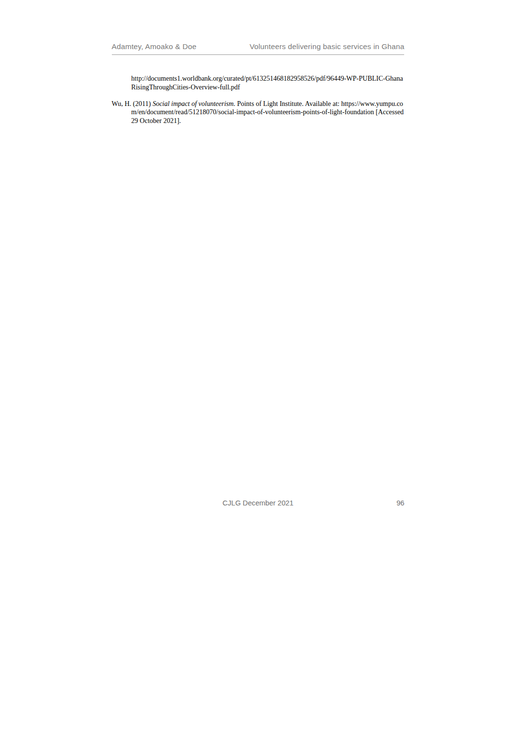Adamtey, Amoako & Doe Volunteers delivering basic services in Ghana
http://documents1.worldbank.org/curated/pt/613251468182958526/pdf/96449-WP-PUBLIC-GhanaRisingThroughCities-Overview-full.pdf
Wu, H. (2011) Social impact of volunteerism. Points of Light Institute. Available at: https://www.yumpu.com/en/document/read/51218070/social-impact-of-volunteerism-points-of-light-foundation [Accessed 29 October 2021].
CJLG December 2021 96